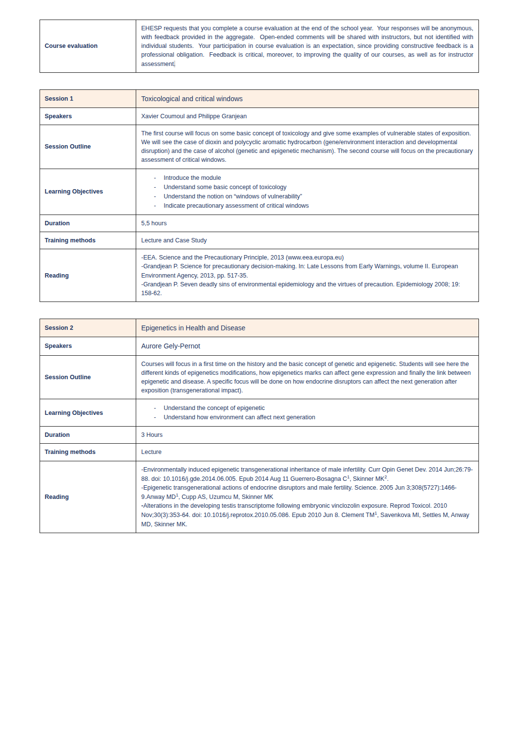| Course evaluation | EHESP requests that you complete a course evaluation at the end of the school year. Your responses will be anonymous, with feedback provided in the aggregate. Open-ended comments will be shared with instructors, but not identified with individual students. Your participation in course evaluation is an expectation, since providing constructive feedback is a professional obligation. Feedback is critical, moreover, to improving the quality of our courses, as well as for instructor assessment . |
| Session 1 | Toxicological and critical windows |
| Speakers | Xavier Coumoul and Philippe Granjean |
| Session Outline | The first course will focus on some basic concept of toxicology and give some examples of vulnerable states of exposition. We will see the case of dioxin and polycyclic aromatic hydrocarbon (gene/environment interaction and developmental disruption) and the case of alcohol (genetic and epigenetic mechanism). The second course will focus on the precautionary assessment of critical windows. |
| Learning Objectives | Introduce the module Understand some basic concept of toxicology Understand the notion on “windows of vulnerability” Indicate precautionary assessment of critical windows |
| Duration | 5,5 hours |
| Training methods | Lecture and Case Study |
| Reading | -EEA. Science and the Precautionary Principle, 2013 (www.eea.europa.eu) -Grandjean P. Science for precautionary decision-making. In: Late Lessons from Early Warnings, volume II. European Environment Agency, 2013, pp. 517-35. -Grandjean P. Seven deadly sins of environmental epidemiology and the virtues of precaution. Epidemiology 2008; 19: 158-62. |
| Session 2 | Epigenetics in Health and Disease |
| Speakers | Aurore Gely-Pernot |
| Session Outline | Courses will focus in a first time on the history and the basic concept of genetic and epigenetic. Students will see here the different kinds of epigenetics modifications, how epigenetics marks can affect gene expression and finally the link between epigenetic and disease. A specific focus will be done on how endocrine disruptors can affect the next generation after exposition (transgenerational impact). |
| Learning Objectives | Understand the concept of epigenetic Understand how environment can affect next generation |
| Duration | 3 Hours |
| Training methods | Lecture |
| Reading | -Environmentally induced epigenetic transgenerational inheritance of male infertility. Curr Opin Genet Dev. 2014 Jun;26:79-88. doi: 10.1016/j.gde.2014.06.005. Epub 2014 Aug 11 Guerrero-Bosagna C 1 , Skinner MK 2 . -Epigenetic transgenerational actions of endocrine disruptors and male fertility. Science. 2005 Jun 3;308(5727):1466-9.Anway MD 1 , Cupp AS, Uzumcu M, Skinner MK - Alterations in the developing testis transcriptome following embryonic vinclozolin exposure. Reprod Toxicol. 2010 Nov;30(3):353-64. doi: 10.1016/j.reprotox.2010.05.086. Epub 2010 Jun 8. Clement TM 1 , Savenkova MI, Settles M, Anway MD, Skinner MK. |